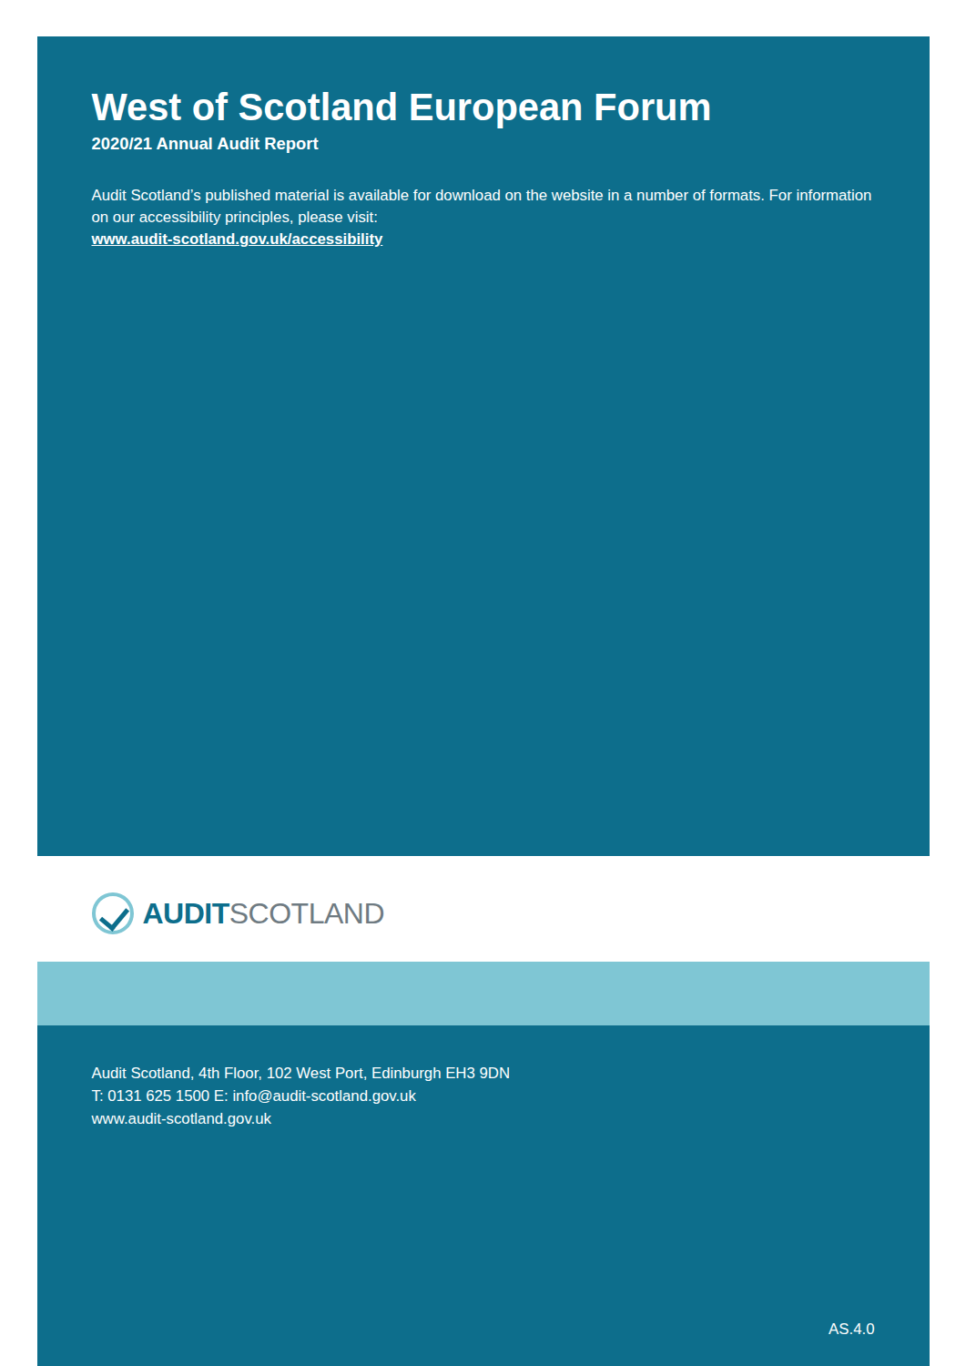West of Scotland European Forum
2020/21 Annual Audit Report
Audit Scotland’s published material is available for download on the website in a number of formats. For information on our accessibility principles, please visit:
www.audit-scotland.gov.uk/accessibility
AUDIT SCOTLAND
Audit Scotland, 4th Floor, 102 West Port, Edinburgh EH3 9DN
T: 0131 625 1500 E: info@audit-scotland.gov.uk
www.audit-scotland.gov.uk
AS.4.0